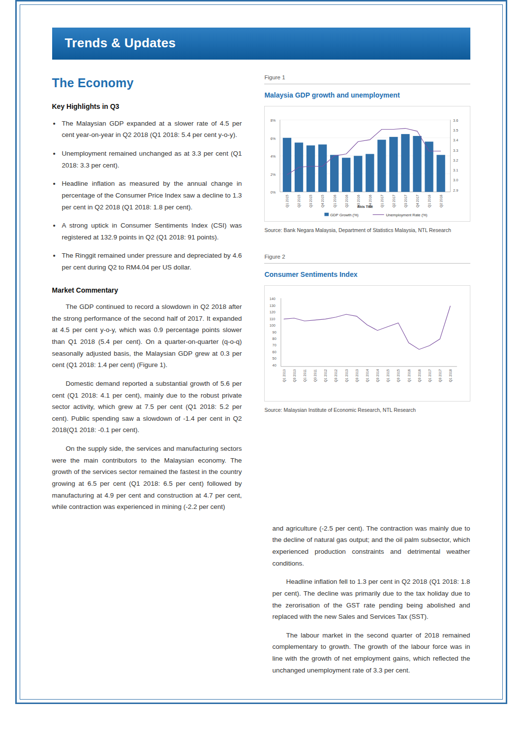Trends & Updates
The Economy
Key Highlights in Q3
The Malaysian GDP expanded at a slower rate of 4.5 per cent year-on-year in Q2 2018 (Q1 2018: 5.4 per cent y-o-y).
Unemployment remained unchanged as at 3.3 per cent (Q1 2018: 3.3 per cent).
Headline inflation as measured by the annual change in percentage of the Consumer Price Index saw a decline to 1.3 per cent in Q2 2018 (Q1 2018: 1.8 per cent).
A strong uptick in Consumer Sentiments Index (CSI) was registered at 132.9 points in Q2 (Q1 2018: 91 points).
The Ringgit remained under pressure and depreciated by 4.6 per cent during Q2 to RM4.04 per US dollar.
Market Commentary
The GDP continued to record a slowdown in Q2 2018 after the strong performance of the second half of 2017. It expanded at 4.5 per cent y-o-y, which was 0.9 percentage points slower than Q1 2018 (5.4 per cent). On a quarter-on-quarter (q-o-q) seasonally adjusted basis, the Malaysian GDP grew at 0.3 per cent (Q1 2018: 1.4 per cent) (Figure 1).
Domestic demand reported a substantial growth of 5.6 per cent (Q1 2018: 4.1 per cent), mainly due to the robust private sector activity, which grew at 7.5 per cent (Q1 2018: 5.2 per cent). Public spending saw a slowdown of -1.4 per cent in Q2 2018(Q1 2018: -0.1 per cent).
On the supply side, the services and manufacturing sectors were the main contributors to the Malaysian economy. The growth of the services sector remained the fastest in the country growing at 6.5 per cent (Q1 2018: 6.5 per cent) followed by manufacturing at 4.9 per cent and construction at 4.7 per cent, while contraction was experienced in mining (-2.2 per cent)
Figure 1
Malaysia GDP growth and unemployment
8% 6% 4% 2% 0% 3.6 3.5 3.4 3.3 3.2 3.1 3.0 2.9 Q1 2015 Q2 2015 Q3 2015 Q4 2015 Q1 2016 Q2 2016 Q3 2016 Q4 2016 Q1 2017 Q2 2017 Q3 2017 Q4 2017 Q1 2018 Q2 2018 Axis Title GDP Growth (%) Unemployment Rate (%)
Source: Bank Negara Malaysia, Department of Statistics Malaysia, NTL Research
Figure 2
Consumer Sentiments Index
140 130 120 110 100 90 80 70 60 50 40 Q1 2010 Q3 2010 Q1 2011 Q3 2011 Q1 2012 Q3 2012 Q1 2013 Q3 2013 Q1 2014 Q3 2014 Q1 2015 Q3 2015 Q1 2016 Q3 2016 Q1 2017 Q3 2017 Q1 2018
Source: Malaysian Institute of Economic Research, NTL Research
and agriculture (-2.5 per cent). The contraction was mainly due to the decline of natural gas output; and the oil palm subsector, which experienced production constraints and detrimental weather conditions.
Headline inflation fell to 1.3 per cent in Q2 2018 (Q1 2018: 1.8 per cent). The decline was primarily due to the tax holiday due to the zerorisation of the GST rate pending being abolished and replaced with the new Sales and Services Tax (SST).
The labour market in the second quarter of 2018 remained complementary to growth. The growth of the labour force was in line with the growth of net employment gains, which reflected the unchanged unemployment rate of 3.3 per cent.